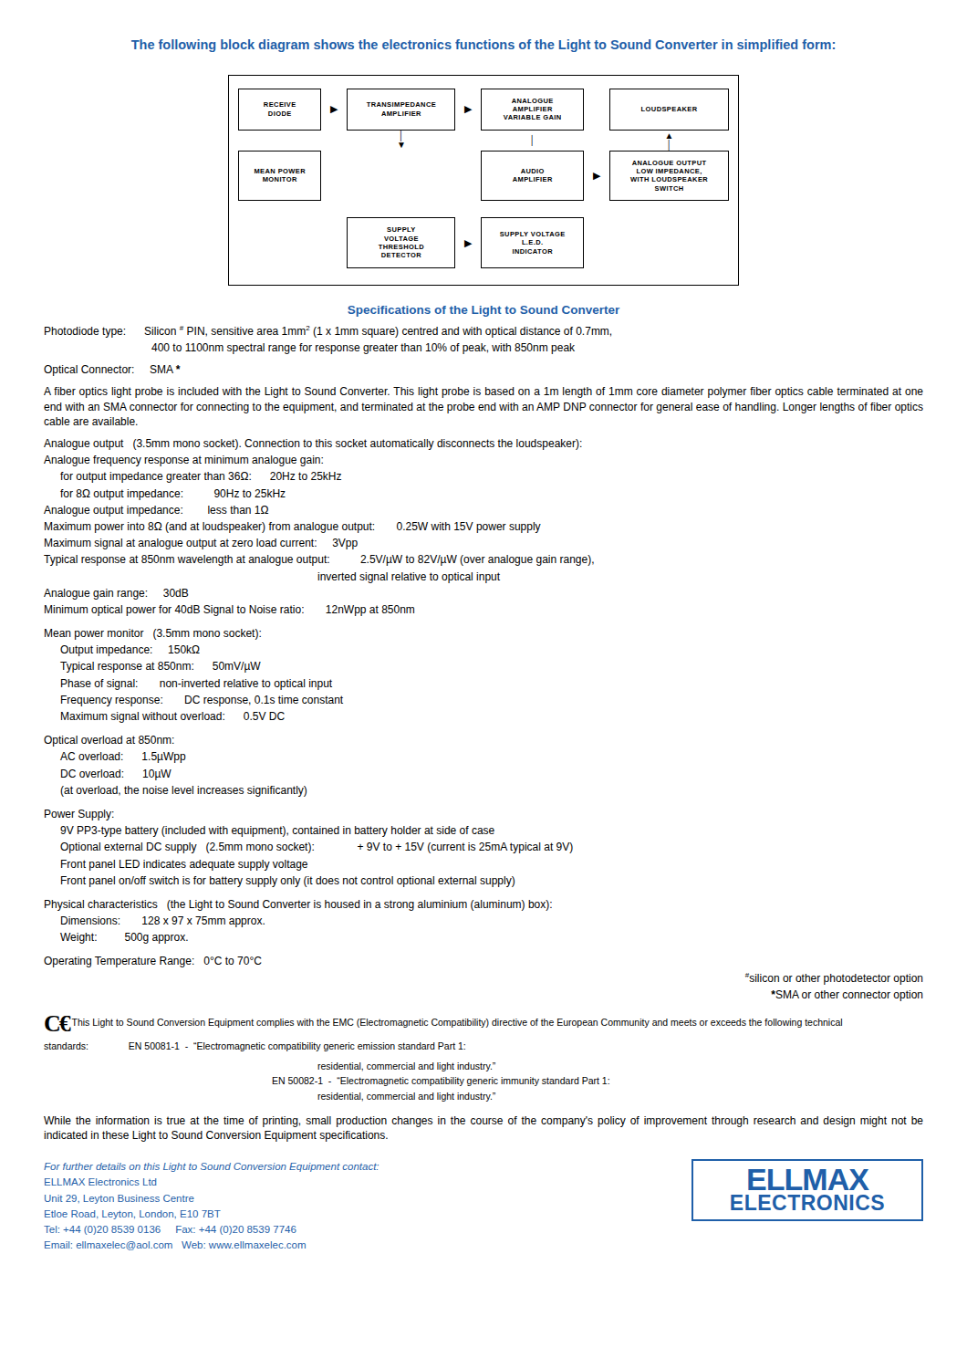The following block diagram shows the electronics functions of the Light to Sound Converter in simplified form:
| RECEIVE DIODE | ▶ | TRANSIMPEDANCE AMPLIFIER | ▶ | ANALOGUE AMPLIFIER VARIABLE GAIN | | LOUDSPEAKER |
| | | │ ▼ | | │ | | ▲ │ |
| MEAN POWER MONITOR | | | | AUDIO AMPLIFIER | ▶ | ANALOGUE OUTPUT LOW IMPEDANCE, WITH LOUDSPEAKER SWITCH |
| | | SUPPLY VOLTAGE THRESHOLD DETECTOR | ▶ | SUPPLY VOLTAGE L.E.D. INDICATOR | | |
Specifications of the Light to Sound Converter
Photodiode type: Silicon # PIN, sensitive area 1mm2 (1 x 1mm square) centred and with optical distance of 0.7mm,
400 to 1100nm spectral range for response greater than 10% of peak, with 850nm peak
Optical Connector: SMA *
A fiber optics light probe is included with the Light to Sound Converter. This light probe is based on a 1m length of 1mm core diameter polymer fiber optics cable terminated at one end with an SMA connector for connecting to the equipment, and terminated at the probe end with an AMP DNP connector for general ease of handling. Longer lengths of fiber optics cable are available.
Analogue output (3.5mm mono socket). Connection to this socket automatically disconnects the loudspeaker):
Analogue frequency response at minimum analogue gain:
for output impedance greater than 36Ω: 20Hz to 25kHz
for 8Ω output impedance: 90Hz to 25kHz
Analogue output impedance: less than 1Ω
Maximum power into 8Ω (and at loudspeaker) from analogue output: 0.25W with 15V power supply
Maximum signal at analogue output at zero load current: 3Vpp
Typical response at 850nm wavelength at analogue output: 2.5V/µW to 82V/µW (over analogue gain range),
inverted signal relative to optical input
Analogue gain range: 30dB
Minimum optical power for 40dB Signal to Noise ratio: 12nWpp at 850nm
Mean power monitor (3.5mm mono socket):
Output impedance: 150kΩ
Typical response at 850nm: 50mV/µW
Phase of signal: non-inverted relative to optical input
Frequency response: DC response, 0.1s time constant
Maximum signal without overload: 0.5V DC
Optical overload at 850nm:
AC overload: 1.5µWpp
DC overload: 10µW
(at overload, the noise level increases significantly)
Power Supply:
9V PP3-type battery (included with equipment), contained in battery holder at side of case
Optional external DC supply (2.5mm mono socket): + 9V to + 15V (current is 25mA typical at 9V)
Front panel LED indicates adequate supply voltage
Front panel on/off switch is for battery supply only (it does not control optional external supply)
Physical characteristics (the Light to Sound Converter is housed in a strong aluminium (aluminum) box):
Dimensions: 128 x 97 x 75mm approx.
Weight: 500g approx.
Operating Temperature Range: 0°C to 70°C
#silicon or other photodetector option
*SMA or other connector option
C€ This Light to Sound Conversion Equipment complies with the EMC (Electromagnetic Compatibility) directive of the European Community and meets or exceeds the following technical standards: EN 50081-1 - “Electromagnetic compatibility generic emission standard Part 1:
residential, commercial and light industry.”
EN 50082-1 - “Electromagnetic compatibility generic immunity standard Part 1:
residential, commercial and light industry.”
While the information is true at the time of printing, small production changes in the course of the company's policy of improvement through research and design might not be indicated in these Light to Sound Conversion Equipment specifications.
For further details on this Light to Sound Conversion Equipment contact:
ELLMAX Electronics Ltd
Unit 29, Leyton Business Centre
Etloe Road, Leyton, London, E10 7BT
Tel: +44 (0)20 8539 0136 Fax: +44 (0)20 8539 7746
Email: ellmaxelec@aol.com Web: www.ellmaxelec.com
ELLMAX
ELECTRONICS